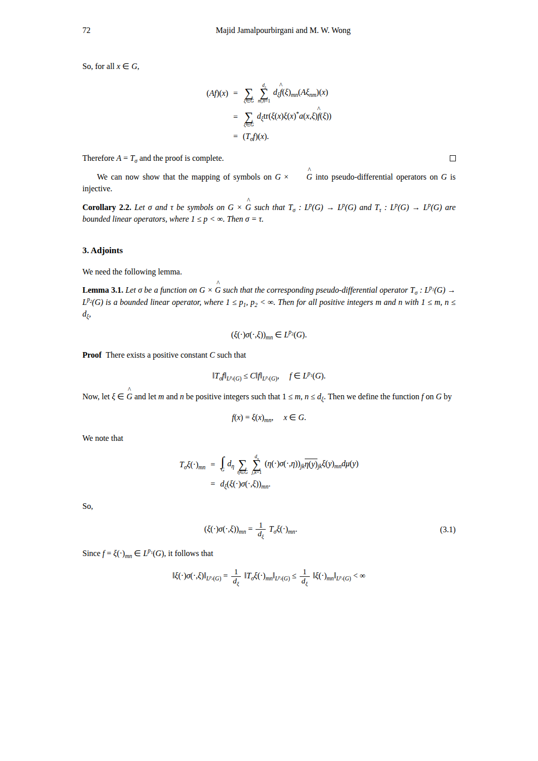72 Majid Jamalpourbirgani and M. W. Wong
So, for all x ∈ G,
| ( Af )( x ) | = | ∑ ξ ∈ ^ G d ξ ∑ m , n =1 d ξ ^ f ( ξ ) mn ( Aξ nm )( x ) |
| | = | ∑ ξ ∈ ^ G d ξ tr ( ξ ( x ) ξ ( x ) * a ( x , ξ ) ^ f ( ξ )) |
| | = | ( T σ f )( x ). |
Therefore A = Tσ and the proof is complete.
We can now show that the mapping of symbols on G × ^G into pseudo-differential operators on G is injective.
Corollary 2.2. Let σ and τ be symbols on G × ^G such that Tσ : Lp(G) → Lp(G) and Tτ : Lp(G) → Lp(G) are bounded linear operators, where 1 ≤ p < ∞. Then σ = τ.
3. Adjoints
We need the following lemma.
Lemma 3.1. Let σ be a function on G × ^G such that the corresponding pseudo-differential operator Tσ : Lp1(G) → Lp2(G) is a bounded linear operator, where 1 ≤ p1, p2 < ∞. Then for all positive integers m and n with 1 ≤ m, n ≤ dξ,
(ξ(·)σ(·,ξ))mn ∈ Lp2(G).
Proof There exists a positive constant C such that
‖Tσf‖Lp2(G) ≤ C‖f‖Lp1(G), f ∈ Lp1(G).
Now, let ξ ∈ ^G and let m and n be positive integers such that 1 ≤ m, n ≤ dξ. Then we define the function f on G by
f(x) = ξ(x)mn, x ∈ G.
We note that
| T σ ξ (·) mn | = | ∫ G d η ∑ η ∈ ^ G d η ∑ j , k =1 ( η (·) σ (·, η )) jk η ( y ) jk ξ ( y ) mn dμ ( y ) |
| | = | d ξ ( ξ (·) σ (·, ξ )) mn . |
So,
(ξ(·)σ(·,ξ))mn = 1 dξ Tσξ(·)mn.
(3.1)
Since f = ξ(·)mn ∈ Lp1(G), it follows that
‖ξ(·)σ(·,ξ)‖Lp2(G) = 1 dξ ‖Tσξ(·)mn‖Lp2(G) ≤ 1 dξ ‖ξ(·)mn‖Lp1(G) < ∞